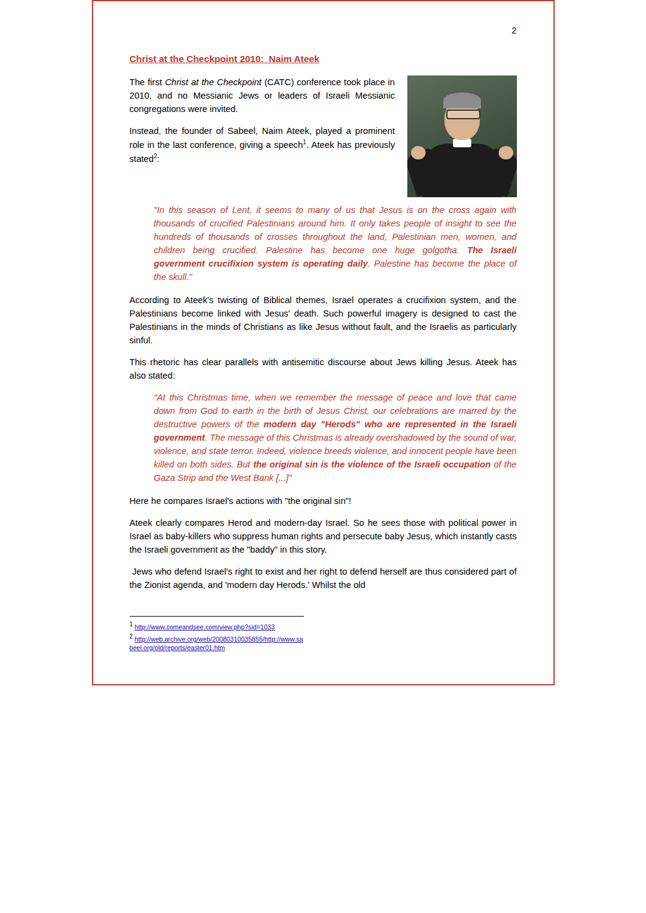2
Christ at the Checkpoint 2010: Naim Ateek
The first Christ at the Checkpoint (CATC) conference took place in 2010, and no Messianic Jews or leaders of Israeli Messianic congregations were invited.
Instead, the founder of Sabeel, Naim Ateek, played a prominent role in the last conference, giving a speech1. Ateek has previously stated2:
"In this season of Lent, it seems to many of us that Jesus is on the cross again with thousands of crucified Palestinians around him. It only takes people of insight to see the hundreds of thousands of crosses throughout the land, Palestinian men, women, and children being crucified. Palestine has become one huge golgotha. The Israeli government crucifixion system is operating daily. Palestine has become the place of the skull."
According to Ateek's twisting of Biblical themes, Israel operates a crucifixion system, and the Palestinians become linked with Jesus' death. Such powerful imagery is designed to cast the Palestinians in the minds of Christians as like Jesus without fault, and the Israelis as particularly sinful.
This rhetoric has clear parallels with antisemitic discourse about Jews killing Jesus. Ateek has also stated:
"At this Christmas time, when we remember the message of peace and love that came down from God to earth in the birth of Jesus Christ, our celebrations are marred by the destructive powers of the modern day "Herods" who are represented in the Israeli government. The message of this Christmas is already overshadowed by the sound of war, violence, and state terror. Indeed, violence breeds violence, and innocent people have been killed on both sides. But the original sin is the violence of the Israeli occupation of the Gaza Strip and the West Bank [...]"
Here he compares Israel's actions with "the original sin"!
Ateek clearly compares Herod and modern-day Israel. So he sees those with political power in Israel as baby-killers who suppress human rights and persecute baby Jesus, which instantly casts the Israeli government as the "baddy" in this story.
Jews who defend Israel's right to exist and her right to defend herself are thus considered part of the Zionist agenda, and 'modern day Herods.' Whilst the old
1 http://www.comeandsee.com/view.php?sid=1033
2 http://web.archive.org/web/20080310035855/http://www.sabeel.org/old/reports/easter01.htm